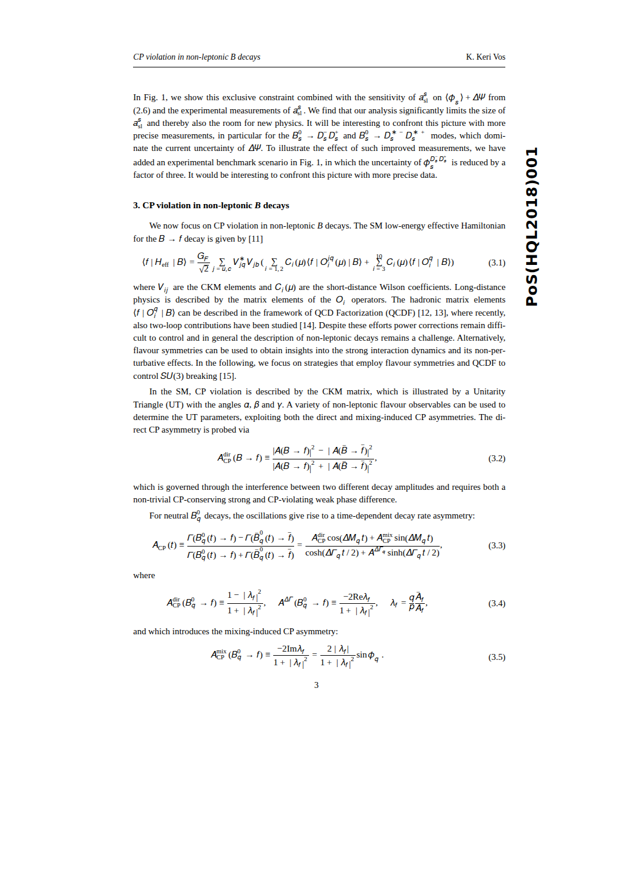CP violation in non-leptonic B decays
K. Keri Vos
PoS(HQL2018)001
In Fig. 1, we show this exclusive constraint combined with the sensitivity of asls on ⟨ϕs⟩+ΔΨ from (2.6) and the experimental measurements of asls. We find that our analysis significantly limits the size of asls and thereby also the room for new physics. It will be interesting to confront this picture with more precise measurements, in particular for the Bs0→Ds−Ds+ and Bs0→Ds∗−Ds∗+ modes, which dominate the current uncertainty of ΔΨ. To illustrate the effect of such improved measurements, we have added an experimental benchmark scenario in Fig. 1, in which the uncertainty of ϕsDs−Ds+ is reduced by a factor of three. It would be interesting to confront this picture with more precise data.
3. CP violation in non-leptonic B decays
We now focus on CP violation in non-leptonic B decays. The SM low-energy effective Hamiltonian for the B→f decay is given by [11]
⟨f|Heff|B⟩ = GF2 ∑j=u,c Vjq∗ Vjb ( ∑i=1,2 Ci(μ) ⟨f|Oijq(μ)|B⟩ + ∑i=310 Ci(μ) ⟨f|Oiq|B⟩ )
(3.1)
where Vij are the CKM elements and Ci(μ) are the short-distance Wilson coefficients. Long-distance physics is described by the matrix elements of the Oi operators. The hadronic matrix elements ⟨f|Oiq|B⟩ can be described in the framework of QCD Factorization (QCDF) [12, 13], where recently, also two-loop contributions have been studied [14]. Despite these efforts power corrections remain difficult to control and in general the description of non-leptonic decays remains a challenge. Alternatively, flavour symmetries can be used to obtain insights into the strong interaction dynamics and its non-perturbative effects. In the following, we focus on strategies that employ flavour symmetries and QCDF to control SU(3) breaking [15].
In the SM, CP violation is described by the CKM matrix, which is illustrated by a Unitarity Triangle (UT) with the angles α, β and γ. A variety of non-leptonic flavour observables can be used to determine the UT parameters, exploiting both the direct and mixing-induced CP asymmetries. The direct CP asymmetry is probed via
ACPdir (B→f) ≡ |A(B→f)|2−|A(B̅→f̅)|2 |A(B→f)|2+|A(B̅→f̅)|2 ,
(3.2)
which is governed through the interference between two different decay amplitudes and requires both a non-trivial CP-conserving strong and CP-violating weak phase difference.
For neutral Bq0 decays, the oscillations give rise to a time-dependent decay rate asymmetry:
ACP(t) ≡ Γ(Bq0(t)→f)−Γ(B̅q0(t)→f̅) Γ(Bq0(t)→f)+Γ(B̅q0(t)→f̅) = ACPdircos(ΔMqt)+ACPmixsin(ΔMqt) cosh(ΔΓqt/2)+AΔΓqsinh(ΔΓqt/2) ,
(3.3)
where
ACPdir(Bq0→f) ≡ 1−|λf|2 1+|λf|2 , AΔΓ(Bq0→f) ≡ −2Reλf 1+|λf|2 , λf = qp A̅fAf ,
(3.4)
and which introduces the mixing-induced CP asymmetry:
ACPmix(Bq0→f) ≡ −2Imλf 1+|λf|2 = 2|λf| 1+|λf|2 sinϕq .
(3.5)
3